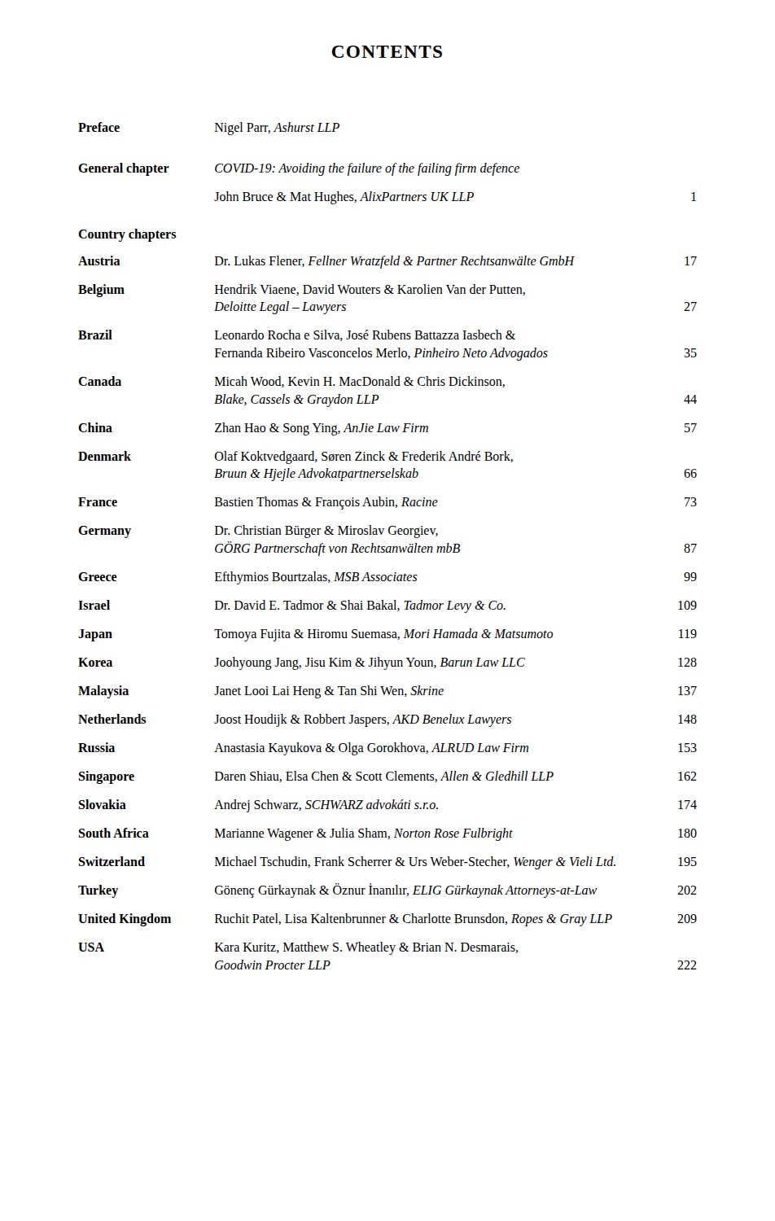CONTENTS
| Preface | Nigel Parr, Ashurst LLP | |
| General chapter | COVID-19: Avoiding the failure of the failing firm defence | |
| | John Bruce & Mat Hughes, AlixPartners UK LLP | 1 |
| Country chapters |
| Austria | Dr. Lukas Flener, Fellner Wratzfeld & Partner Rechtsanwälte GmbH | 17 |
| Belgium | Hendrik Viaene, David Wouters & Karolien Van der Putten, Deloitte Legal – Lawyers | 27 |
| Brazil | Leonardo Rocha e Silva, José Rubens Battazza Iasbech & Fernanda Ribeiro Vasconcelos Merlo, Pinheiro Neto Advogados | 35 |
| Canada | Micah Wood, Kevin H. MacDonald & Chris Dickinson, Blake, Cassels & Graydon LLP | 44 |
| China | Zhan Hao & Song Ying, AnJie Law Firm | 57 |
| Denmark | Olaf Koktvedgaard, Søren Zinck & Frederik André Bork, Bruun & Hjejle Advokatpartnerselskab | 66 |
| France | Bastien Thomas & François Aubin, Racine | 73 |
| Germany | Dr. Christian Bürger & Miroslav Georgiev, GÖRG Partnerschaft von Rechtsanwälten mbB | 87 |
| Greece | Efthymios Bourtzalas, MSB Associates | 99 |
| Israel | Dr. David E. Tadmor & Shai Bakal, Tadmor Levy & Co. | 109 |
| Japan | Tomoya Fujita & Hiromu Suemasa, Mori Hamada & Matsumoto | 119 |
| Korea | Joohyoung Jang, Jisu Kim & Jihyun Youn, Barun Law LLC | 128 |
| Malaysia | Janet Looi Lai Heng & Tan Shi Wen, Skrine | 137 |
| Netherlands | Joost Houdijk & Robbert Jaspers, AKD Benelux Lawyers | 148 |
| Russia | Anastasia Kayukova & Olga Gorokhova, ALRUD Law Firm | 153 |
| Singapore | Daren Shiau, Elsa Chen & Scott Clements, Allen & Gledhill LLP | 162 |
| Slovakia | Andrej Schwarz, SCHWARZ advokáti s.r.o. | 174 |
| South Africa | Marianne Wagener & Julia Sham, Norton Rose Fulbright | 180 |
| Switzerland | Michael Tschudin, Frank Scherrer & Urs Weber-Stecher, Wenger & Vieli Ltd. | 195 |
| Turkey | Gönenç Gürkaynak & Öznur İnanılır, ELIG Gürkaynak Attorneys-at-Law | 202 |
| United Kingdom | Ruchit Patel, Lisa Kaltenbrunner & Charlotte Brunsdon, Ropes & Gray LLP | 209 |
| USA | Kara Kuritz, Matthew S. Wheatley & Brian N. Desmarais, Goodwin Procter LLP | 222 |